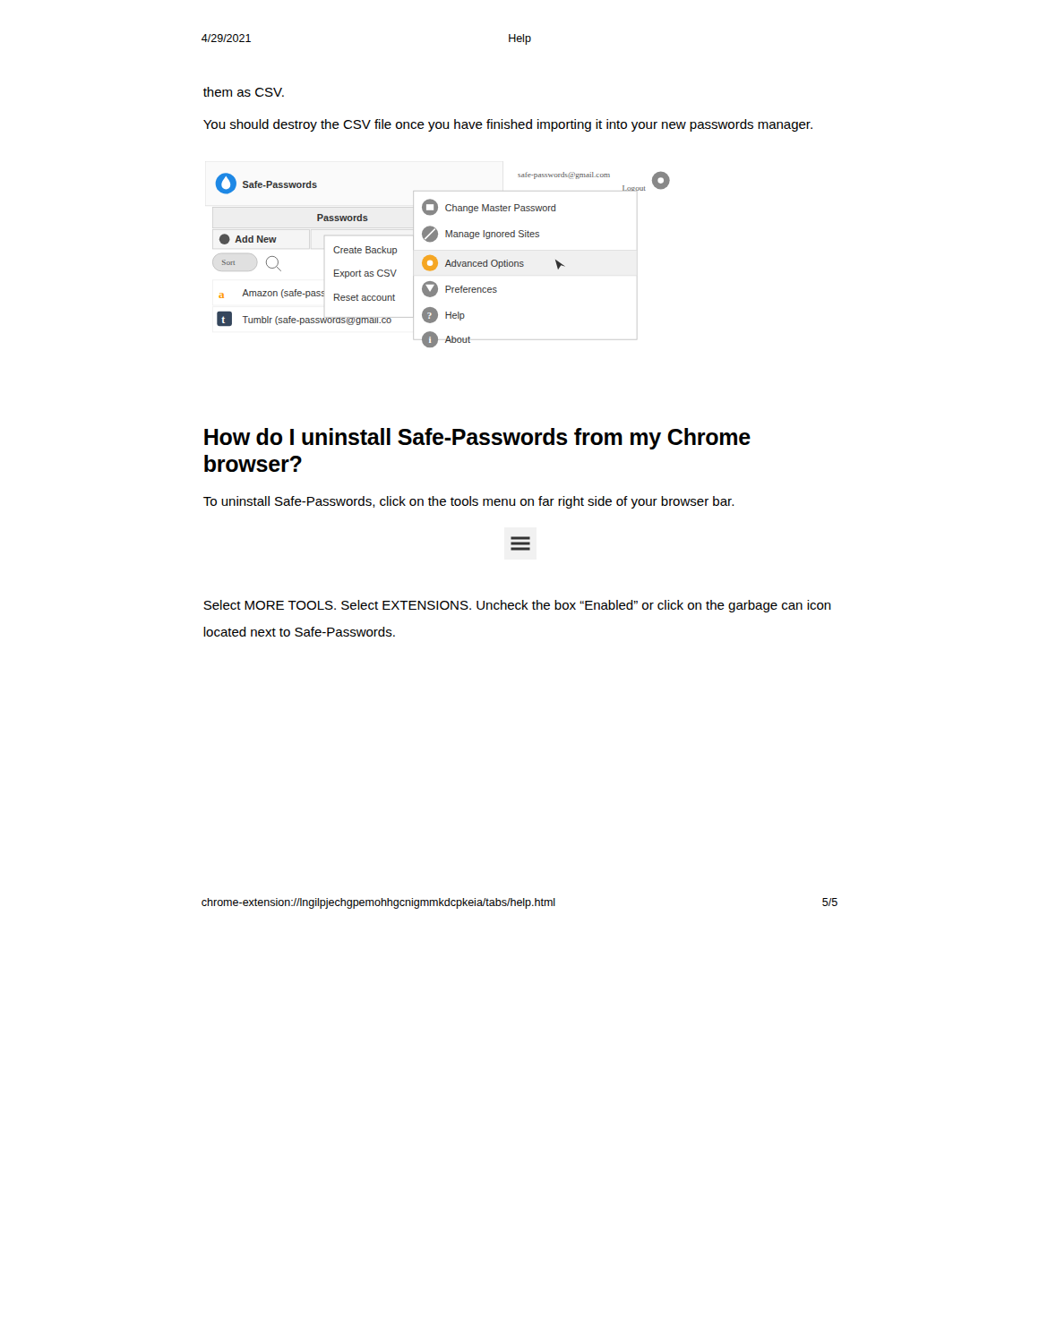4/29/2021 Help
them as CSV.
You should destroy the CSV file once you have finished importing it into your new passwords manager.
How do I uninstall Safe-Passwords from my Chrome browser?
To uninstall Safe-Passwords, click on the tools menu on far right side of your browser bar.
Select MORE TOOLS. Select EXTENSIONS. Uncheck the box “Enabled” or click on the garbage can icon located next to Safe-Passwords.
chrome-extension://lngilpjechgpemohhgcnigmmkdcpkeia/tabs/help.html 5/5